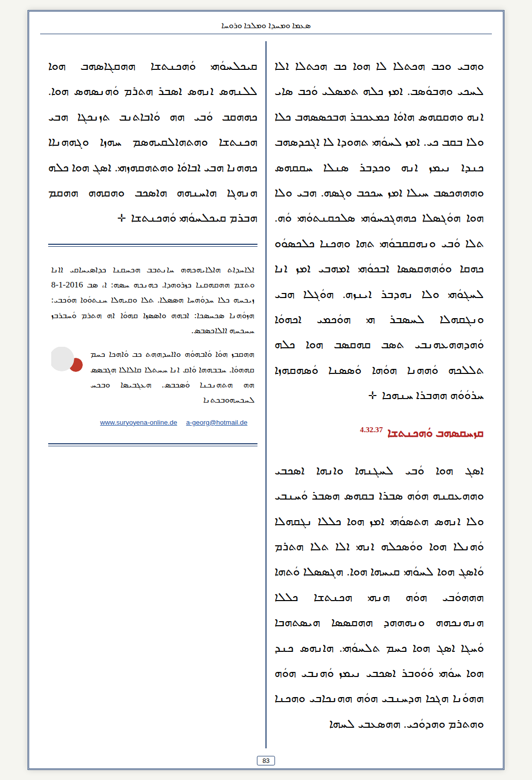ܣܥܡܐ ܘܡܚܕܐ ܘܡܠܟܐ ܘܪܘܚܐ
ܘܗܒܝ ܘܟܒ ܗܟܬܠܐ ܠܐ ܗܘܐ ܟܒ ܗܟܬܠܐ ܐܠܐ ܠܚܟܝ ܘܗܒܘܿܣܒ. ܐܡܙ ܟܠܗ ܬܡܣܠܝ ܘܿܟܒ ܣܐܝ ܐܢܗ ܘܗܩܩܗܣ ܗܐܘܿܐ ܟܡܥܟܒܪ ܗܒܟܣܣܗܒ ܟܠܐ ܘܠܐ ܒܩܒ ܟܝ. ܐܡܙ ܠܚܘܿܗܝ ܬܗܘܕܐ ܠܐ ܐܓܟܕܣܗܒ ܟܢܕܐ ܢܝܡܙ ܐܢܗ ܘܟܕܒܪ ܣܢܠܐ ܚܩܩܗܣ ܘܗܗܗܟܣܒ ܚܝܠܐ ܐܡܙ ܚܟܟܒ ܘܓܣܗ. ܗܒܝ ܘܠܐ ܗܘܐ ܗܘܿܓܣܠܐ ܟܗܗܓܟܚܘܿܗܝ ܣܠܟܩܢܬܘܿܗܝ ܘܿܗ. ܬܠܐ ܘܿܒܝ ܘܢܗܩܩܒܘܿܗܝ ܬܗܐ ܘܗܟܢܐ ܟܠܟܣܘܿܘ ܟܗܩܐ ܘܘܿܗܗܩܣܣܐ ܐܒܟܘܿܗܝ ܐܡܗܒܝ ܐܡܙ ܐܢܐ ܠܚܓܘܿܗܝ ܘܠܐ ܢܗܕܒܪ ܐܝܢܙܗ. ܗܘܿܓܠܐ ܗܒܝ ܘܢܓܩܗܠܐ ܠܚܣܒܪ ܗܝ ܗܘܿܟܡܝ ܐܟܗܘܿܐ ܘܿܗܕܗܗܥܗܢܒܝ ܬܣܒ ܩܗܩܣܒ ܗܘܐ ܟܠܗ ܬܠܠܟܗ ܘܿܗܗܢܐ ܗܘܿܗܐ ܘܿܣܣܢܐ ܘܿܣܗܩܗܙܐ ܚܪܘܿܘܿܗ ܗܗܒܪܐ ܚܢܗܟܐ ✛
ܩܙܚܩܣܗܒ ܘܿܗܟܢܬܫܐ 4.32.37
ܐܣܓ ܗܘܐ ܘܿܒܝ ܠܚܓܢܗܐ ܘܐܢܗܐ ܐܣܟܒܝ ܘܗܗܥܩܢܗ ܗܘܿܗ ܣܒܪܐ ܒܩܗܣ ܗܣܒܪ ܘܿܚܢܒܝ ܘܠܐ ܐܢܗܣ ܗܬܣܘܿܗܝ ܐܡܙ ܗܘܐ ܟܠܠܐ ܢܓܩܗܠܐ ܘܿܗܢܠܐ ܗܘܐ ܘܘܿܣܟܠܗ ܐܢܗܝ ܐܠܐ ܬܠܐ ܗܬܪܡ ܘܿܐܣܓ ܗܘܐ ܠܚܘܿܗܝ ܩܝܚܗܐ ܗܘܐ. ܗܓܣܣܠܐ ܘܿܬܗܐ ܗܗܗܘܿܒܝ ܗܘܿܗ ܗܢܗܝ ܗܟܢܬܫܐ ܟܠܠܐ ܗܢܗܢܟܗܗ ܘܢܗܗܗܕ ܗܗܩܣܣܐ ܗܝܣܬܗܒܐ ܘܿܚܓܐ ܐܣܓ ܗܘܐ ܟܚܡ ܬܠܚܘܿܗܝ. ܗܐܢܗܣ ܟܢܕ ܗܘܐ ܚܘܿܗܝ ܘܿܘܿܘܒܪ ܐܣܟܒܝ ܢܝܡܙ ܘܿܗܢܒܝ ܗܘܿܗ ܗܗܘܿܢܐ ܗܓܟܐ ܗܕܚܢܒܝ ܗܘܿܗ ܗܗܢܟܐܒܝ ܘܗܟܢܐ ܘܗܬܪܡ ܘܗܕܘܿܟܝ. ܗܗܣܥܒܝ ܠܚܗܐ
ܩܝܟܠܚܘܿܗܝ ܘܿܗܟܢܬܫܐ ܗܗܩܓܐܣܗܒ ܗܘܐ ܠܠܢܗܣ ܐܢܗܣ ܐܣܒܪ ܗܬܪܡ ܘܿܗܢܣܗܣ ܗܘܐ. ܟܗܗܩܒ ܘܿܒܝ ܗܗ ܘܿܐܒܐܬܢܒ ܬܙܢܟܓܐ ܗܒܝ ܗܟܢܬܫܐ ܘܗܬܗܐܠܩܝܗܣܡ ܚܗܙܐ ܘܓܗܗܢܐܐ ܟܗܗܢܐ ܗܒܝ ܐܒܐܘܿܐ ܘܗܬܗܩܗܙܗܝ. ܐܣܓ ܗܘܐ ܟܠܗ ܗܢܗܓܐ ܗܐܚܢܗܗ ܗܐܣܟܒ ܘܗܩܗܗ ܗܗܩܡ ܗܒܪܡ ܩܝܟܠܚܘܿܗܝ ܘܿܗܟܢܬܫܐ ✛
ܐܠܐܚܕܐܬ ܗܐܠܐܝܗܟܗܗ ܚܐܢܬܒܒ ܗܟܚܩܢܐ ܟܕܐܣܝܚܐܩܝ ܐܐܢܐ ܘܬܫܡ ܗܗܩܗܩܢܐ ܟܙܪܘܗܕܐ. ܟܗܢܟܗ ܚܣܗ: ܐ، ܣܒ 2016-1-8 ܙܝܟܚܗ ܟܠܐ ܚܕܘܿܗܚܐ ܗܣܣܠܐ. ܬܠܐ ܘܩܝܗܠܐ ܚܢܬܘܿܘܐ ܗܘܿܟܒܝ: ܗܙܘܿܗܢܐ ܣܟܚܣܟܐ: ܐܒܗܗ ܘܐܣܣܙܐ ܩܗܘܿܐ ܐܗ ܗܬܪܡ ܘܿܚܒܪܒܙ ܚܚܟܚܗ ܐܐܠܐܟܣܒܣ.
ܗܗܩܒܙ ܗܘܿܐ ܘܿܐܒܗܘܿܗ ܘܐܐܚܕܗܗܬ ܟܒ ܘܿܐܗܟܐ ܟܚܡ ܩܗܗܘܿܐ. ܚܒܒܗܗܐ ܘܿܐܩ ܐܢܐ ܚܚܬܠܐ ܩܐܠܐܠܐ ܗܓܒܣܣ ܗܗ ܗܬܗܢܟܢܐ ܘܿܣܟܒܣ. ܗܥܓܒܝܣܐ ܘܒܟܚ ܠܚܟܚܗܘܒܟܬܢܐ
www.suryoyena-online.de a-georg@hotmail.de
83